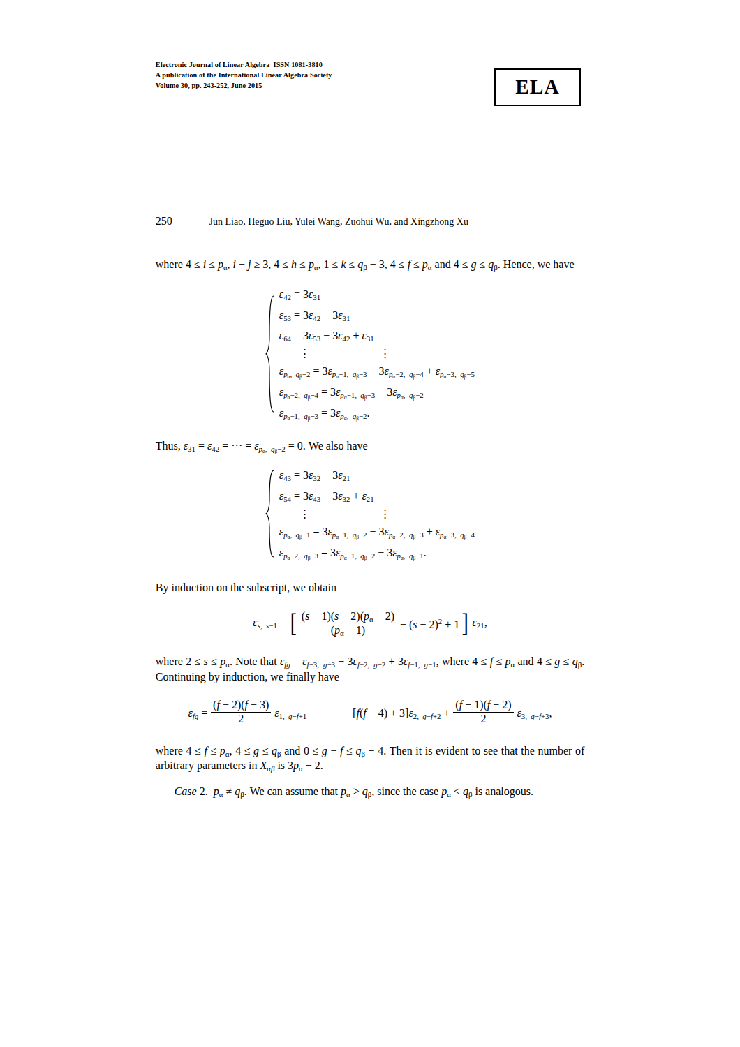Electronic Journal of Linear Algebra ISSN 1081-3810
A publication of the International Linear Algebra Society
Volume 30, pp. 243-252, June 2015
ELA
250 Jun Liao, Heguo Liu, Yulei Wang, Zuohui Wu, and Xingzhong Xu
where 4 ≤ i ≤ pα, i − j ≥ 3, 4 ≤ h ≤ pα, 1 ≤ k ≤ qβ − 3, 4 ≤ f ≤ pα and 4 ≤ g ≤ qβ. Hence, we have
ε42 = 3ε31
ε53 = 3ε42 − 3ε31
ε64 = 3ε53 − 3ε42 + ε31
⋮⋮
εpα, qβ−2 = 3εpα−1, qβ−3 − 3εpα−2, qβ−4 + εpα−3, qβ−5
εpα−2, qβ−4 = 3εpα−1, qβ−3 − 3εpα, qβ−2
εpα−1, qβ−3 = 3εpα, qβ−2.
Thus, ε31 = ε42 = ··· = εpα, qβ−2 = 0. We also have
ε43 = 3ε32 − 3ε21
ε54 = 3ε43 − 3ε32 + ε21
⋮⋮
εpα, qβ−1 = 3εpα−1, qβ−2 − 3εpα−2, qβ−3 + εpα−3, qβ−4
εpα−2, qβ−3 = 3εpα−1, qβ−2 − 3εpα, qβ−1.
By induction on the subscript, we obtain
εs, s−1 = [ (s − 1)(s − 2)(pα − 2) (pα − 1) − (s − 2)2 + 1 ] ε21,
where 2 ≤ s ≤ pα. Note that εfg = εf−3, g−3 − 3εf−2, g−2 + 3εf−1, g−1, where 4 ≤ f ≤ pα and 4 ≤ g ≤ qβ. Continuing by induction, we finally have
εfg = (f − 2)(f − 3) 2 ε1, g−f+1 −[f(f − 4) + 3]ε2, g−f+2 + (f − 1)(f − 2) 2 ε3, g−f+3,
where 4 ≤ f ≤ pα, 4 ≤ g ≤ qβ and 0 ≤ g − f ≤ qβ − 4. Then it is evident to see that the number of arbitrary parameters in Xαβ is 3pα − 2.
Case 2. pα ≠ qβ. We can assume that pα > qβ, since the case pα < qβ is analogous.